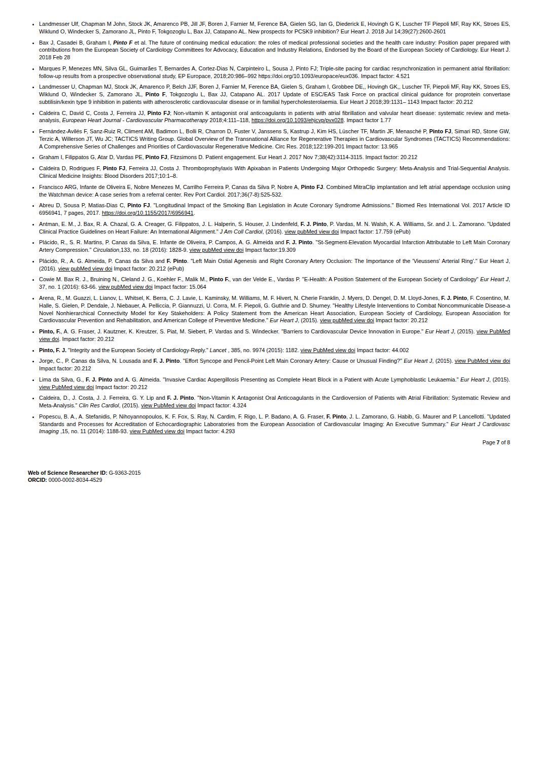Landmesser Ulf, Chapman M John, Stock JK, Amarenco PB, Jill JF, Boren J, Farnier M, Ference BA, Gielen SG, Ian G, Diederick E, Hovingh G K, Luscher TF Piepoli MF, Ray KK, Stroes ES, Wiklund O, Windecker S, Zamorano JL, Pinto F, Tokgozoglu L, Bax JJ, Catapano AL. New prospects for PCSK9 inhibition? Eur Heart J. 2018 Jul 14;39(27):2600-2601
Bax J, Casadei B, Graham I, Pinto F et al. The future of continuing medical education: the roles of medical professional societies and the health care industry: Position paper prepared with contributions from the European Society of Cardiology Committees for Advocacy, Education and Industry Relations, Endorsed by the Board of the European Society of Cardiology. Eur Heart J. 2018 Feb 28
Marques P, Menezes MN, Silva GL, Guimarães T, Bernardes A, Cortez-Dias N, Carpinteiro L, Sousa J, Pinto FJ; Triple-site pacing for cardiac resynchronization in permanent atrial fibrillation: follow-up results from a prospective observational study, EP Europace, 2018;20:986–992 https://doi.org/10.1093/europace/eux036. Impact factor: 4.521
Landmesser U, Chapman MJ, Stock JK, Amarenco P, Belch JJF, Boren J, Farnier M, Ference BA, Gielen S, Graham I, Grobbee DE,, Hovingh GK,, Luscher TF, Piepoli MF, Ray KK, Stroes ES, Wiklund O, Windecker S, Zamorano JL, Pinto F, Tokgozoglu L, Bax JJ, Catapano AL. 2017 Update of ESC/EAS Task Force on practical clinical guidance for proprotein convertase subtilisin/kexin type 9 inhibition in patients with atherosclerotic cardiovascular disease or in familial hypercholesterolaemia. Eur Heart J 2018;39:1131– 1143 Impact factor: 20.212
Caldeira C, David C, Costa J, Ferreira JJ, Pinto FJ; Non-vitamin K antagonist oral anticoagulants in patients with atrial fibrillation and valvular heart disease: systematic review and meta-analysis, European Heart Journal - Cardiovascular Pharmacotherapy 2018;4:111–118, https://doi.org/10.1093/ehjcvp/pvx028. Impact factor 1.77
Fernández-Avilés F, Sanz-Ruiz R, Climent AM, Badimon L, Bolli R, Charron D, Fuster V, Janssens S, Kastrup J, Kim HS, Lüscher TF, Martin JF, Menasché P, Pinto FJ, Simari RD, Stone GW, Terzic A, Willerson JT, Wu JC; TACTICS Writing Group. Global Overview of the Transnational Alliance for Regenerative Therapies in Cardiovascular Syndromes (TACTICS) Recommendations: A Comprehensive Series of Challenges and Priorities of Cardiovascular Regenerative Medicine. Circ Res. 2018;122:199-201 Impact factor: 13.965
Graham I, Filippatos G, Atar D, Vardas PE, Pinto FJ, Fitzsimons D. Patient engagement. Eur Heart J. 2017 Nov 7;38(42):3114-3115. Impact factor: 20.212
Caldeira D, Rodrigues F, Pinto FJ, Ferreira JJ, Costa J. Thromboprophylaxis With Apixaban in Patients Undergoing Major Orthopedic Surgery: Meta-Analysis and Trial-Sequential Analysis. Clinical Medicine Insights: Blood Disorders 2017;10:1–8.
Francisco ARG, Infante de Oliveira E, Nobre Menezes M, Carrilho Ferreira P, Canas da Silva P, Nobre A, Pinto FJ. Combined MitraClip implantation and left atrial appendage occlusion using the Watchman device: A case series from a referral center. Rev Port Cardiol. 2017;36(7-8):525-532.
Abreu D, Sousa P, Matias-Dias C, Pinto FJ. "Longitudinal Impact of the Smoking Ban Legislation in Acute Coronary Syndrome Admissions." Biomed Res International Vol. 2017 Article ID 6956941, 7 pages, 2017. https://doi.org/10.1155/2017/6956941.
Antman, E. M., J. Bax, R. A. Chazal, G. A. Creager, G. Filippatos, J. L. Halperin, S. Houser, J. Lindenfeld, F. J. Pinto, P. Vardas, M. N. Walsh, K. A. Williams, Sr. and J. L. Zamorano. "Updated Clinical Practice Guidelines on Heart Failure: An International Alignment." J Am Coll Cardiol, (2016). view pubMed view doi Impact factor: 17.759 (ePub)
Plácido, R., S. R. Martins, P. Canas da Silva, E. Infante de Oliveira, P. Campos, A. G. Almeida and F. J. Pinto. "St-Segment-Elevation Myocardial Infarction Attributable to Left Main Coronary Artery Compression." Circulation,133, no. 18 (2016): 1828-9. view pubMed view doi Impact factor:19.309
Plácido, R., A. G. Almeida, P. Canas da Silva and F. Pinto. "Left Main Ostial Agenesis and Right Coronary Artery Occlusion: The Importance of the 'Vieussens' Arterial Ring'." Eur Heart J, (2016). view pubMed view doi Impact factor: 20.212 (ePub)
Cowie M. Bax R. J., Bruining N., Cleland J. G., Koehler F., Malik M., Pinto F., van der Velde E., Vardas P. "E-Health: A Position Statement of the European Society of Cardiology" Eur Heart J, 37, no. 1 (2016): 63-66. view pubMed view doi Impact factor: 15.064
Arena, R., M. Guazzi, L. Lianov, L. Whitsel, K. Berra, C. J. Lavie, L. Kaminsky, M. Williams, M. F. Hivert, N. Cherie Franklin, J. Myers, D. Dengel, D. M. Lloyd-Jones, F. J. Pinto, F. Cosentino, M. Halle, S. Gielen, P. Dendale, J. Niebauer, A. Pelliccia, P. Giannuzzi, U. Corra, M. F. Piepoli, G. Guthrie and D. Shurney. "Healthy Lifestyle Interventions to Combat Noncommunicable Disease-a Novel Nonhierarchical Connectivity Model for Key Stakeholders: A Policy Statement from the American Heart Association, European Society of Cardiology, European Association for Cardiovascular Prevention and Rehabilitation, and American College of Preventive Medicine." Eur Heart J, (2015). view pubMed view doi Impact factor: 20.212
Pinto, F., A. G. Fraser, J. Kautzner, K. Kreutzer, S. Piat, M. Siebert, P. Vardas and S. Windecker. "Barriers to Cardiovascular Device Innovation in Europe." Eur Heart J, (2015). view PubMed view doi. Impact factor: 20.212
Pinto, F. J. "Integrity and the European Society of Cardiology-Reply." Lancet , 385, no. 9974 (2015): 1182. view PubMed view doi Impact factor: 44.002
Jorge, C., P. Canas da Silva, N. Lousada and F. J. Pinto. "Effort Syncope and Pencil-Point Left Main Coronary Artery: Cause or Unusual Finding?" Eur Heart J, (2015). view PubMed view doi Impact factor: 20.212
Lima da Silva, G., F. J. Pinto and A. G. Almeida. "Invasive Cardiac Aspergillosis Presenting as Complete Heart Block in a Patient with Acute Lymphoblastic Leukaemia." Eur Heart J, (2015). view PubMed view doi Impact factor: 20.212
Caldeira, D., J. Costa, J. J. Ferreira, G. Y. Lip and F. J. Pinto. "Non-Vitamin K Antagonist Oral Anticoagulants in the Cardioversion of Patients with Atrial Fibrillation: Systematic Review and Meta-Analysis." Clin Res Cardiol, (2015). view PubMed view doi Impact factor: 4.324
Popescu, B. A., A. Stefanidis, P. Nihoyannopoulos, K. F. Fox, S. Ray, N. Cardim, F. Rigo, L. P. Badano, A. G. Fraser, F. Pinto, J. L. Zamorano, G. Habib, G. Maurer and P. Lancellotti. "Updated Standards and Processes for Accreditation of Echocardiographic Laboratories from the European Association of Cardiovascular Imaging: An Executive Summary." Eur Heart J Cardiovasc Imaging ,15, no. 11 (2014): 1188-93. view PubMed view doi Impact factor: 4.293
Page 7 of 8
Web of Science Researcher ID: G-9363-2015
ORCID: 0000-0002-8034-4529